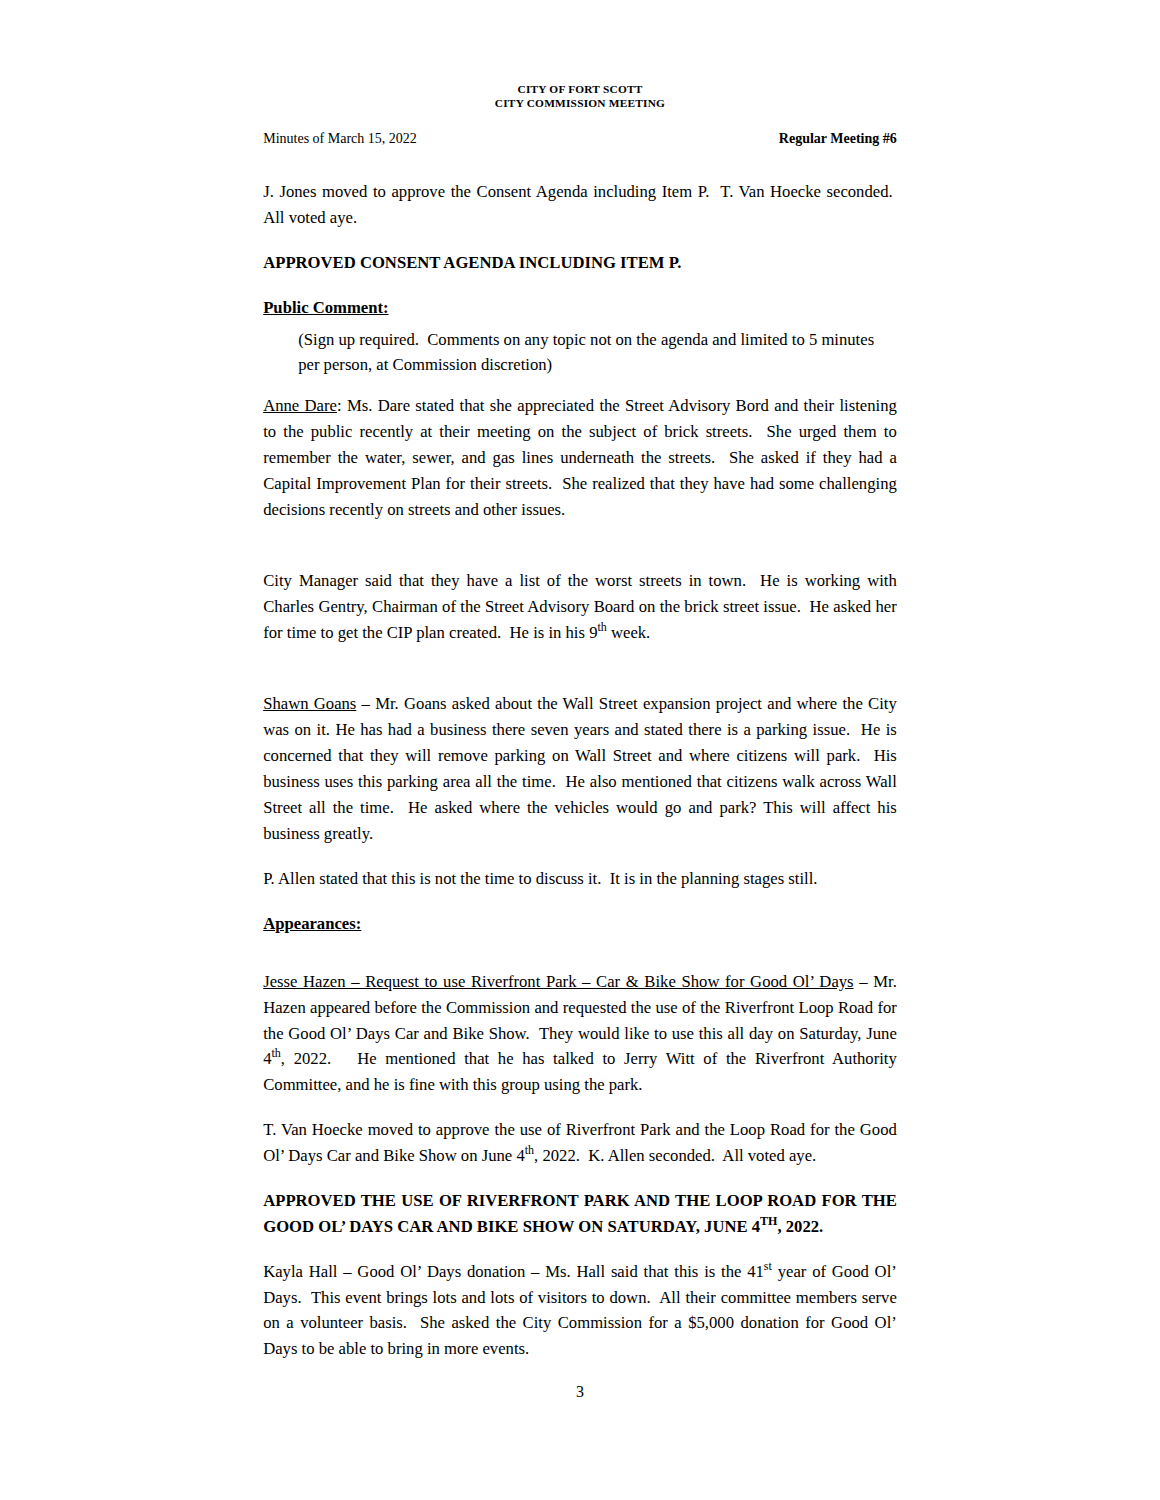CITY OF FORT SCOTT
CITY COMMISSION MEETING
Minutes of March 15, 2022
Regular Meeting #6
J. Jones moved to approve the Consent Agenda including Item P. T. Van Hoecke seconded. All voted aye.
APPROVED CONSENT AGENDA INCLUDING ITEM P.
Public Comment:
(Sign up required. Comments on any topic not on the agenda and limited to 5 minutes per person, at Commission discretion)
Anne Dare: Ms. Dare stated that she appreciated the Street Advisory Bord and their listening to the public recently at their meeting on the subject of brick streets. She urged them to remember the water, sewer, and gas lines underneath the streets. She asked if they had a Capital Improvement Plan for their streets. She realized that they have had some challenging decisions recently on streets and other issues.
City Manager said that they have a list of the worst streets in town. He is working with Charles Gentry, Chairman of the Street Advisory Board on the brick street issue. He asked her for time to get the CIP plan created. He is in his 9th week.
Shawn Goans – Mr. Goans asked about the Wall Street expansion project and where the City was on it. He has had a business there seven years and stated there is a parking issue. He is concerned that they will remove parking on Wall Street and where citizens will park. His business uses this parking area all the time. He also mentioned that citizens walk across Wall Street all the time. He asked where the vehicles would go and park? This will affect his business greatly.
P. Allen stated that this is not the time to discuss it. It is in the planning stages still.
Appearances:
Jesse Hazen – Request to use Riverfront Park – Car & Bike Show for Good Ol’ Days – Mr. Hazen appeared before the Commission and requested the use of the Riverfront Loop Road for the Good Ol’ Days Car and Bike Show. They would like to use this all day on Saturday, June 4th, 2022. He mentioned that he has talked to Jerry Witt of the Riverfront Authority Committee, and he is fine with this group using the park.
T. Van Hoecke moved to approve the use of Riverfront Park and the Loop Road for the Good Ol’ Days Car and Bike Show on June 4th, 2022. K. Allen seconded. All voted aye.
APPROVED THE USE OF RIVERFRONT PARK AND THE LOOP ROAD FOR THE GOOD OL’ DAYS CAR AND BIKE SHOW ON SATURDAY, JUNE 4TH, 2022.
Kayla Hall – Good Ol’ Days donation – Ms. Hall said that this is the 41st year of Good Ol’ Days. This event brings lots and lots of visitors to down. All their committee members serve on a volunteer basis. She asked the City Commission for a $5,000 donation for Good Ol’ Days to be able to bring in more events.
3